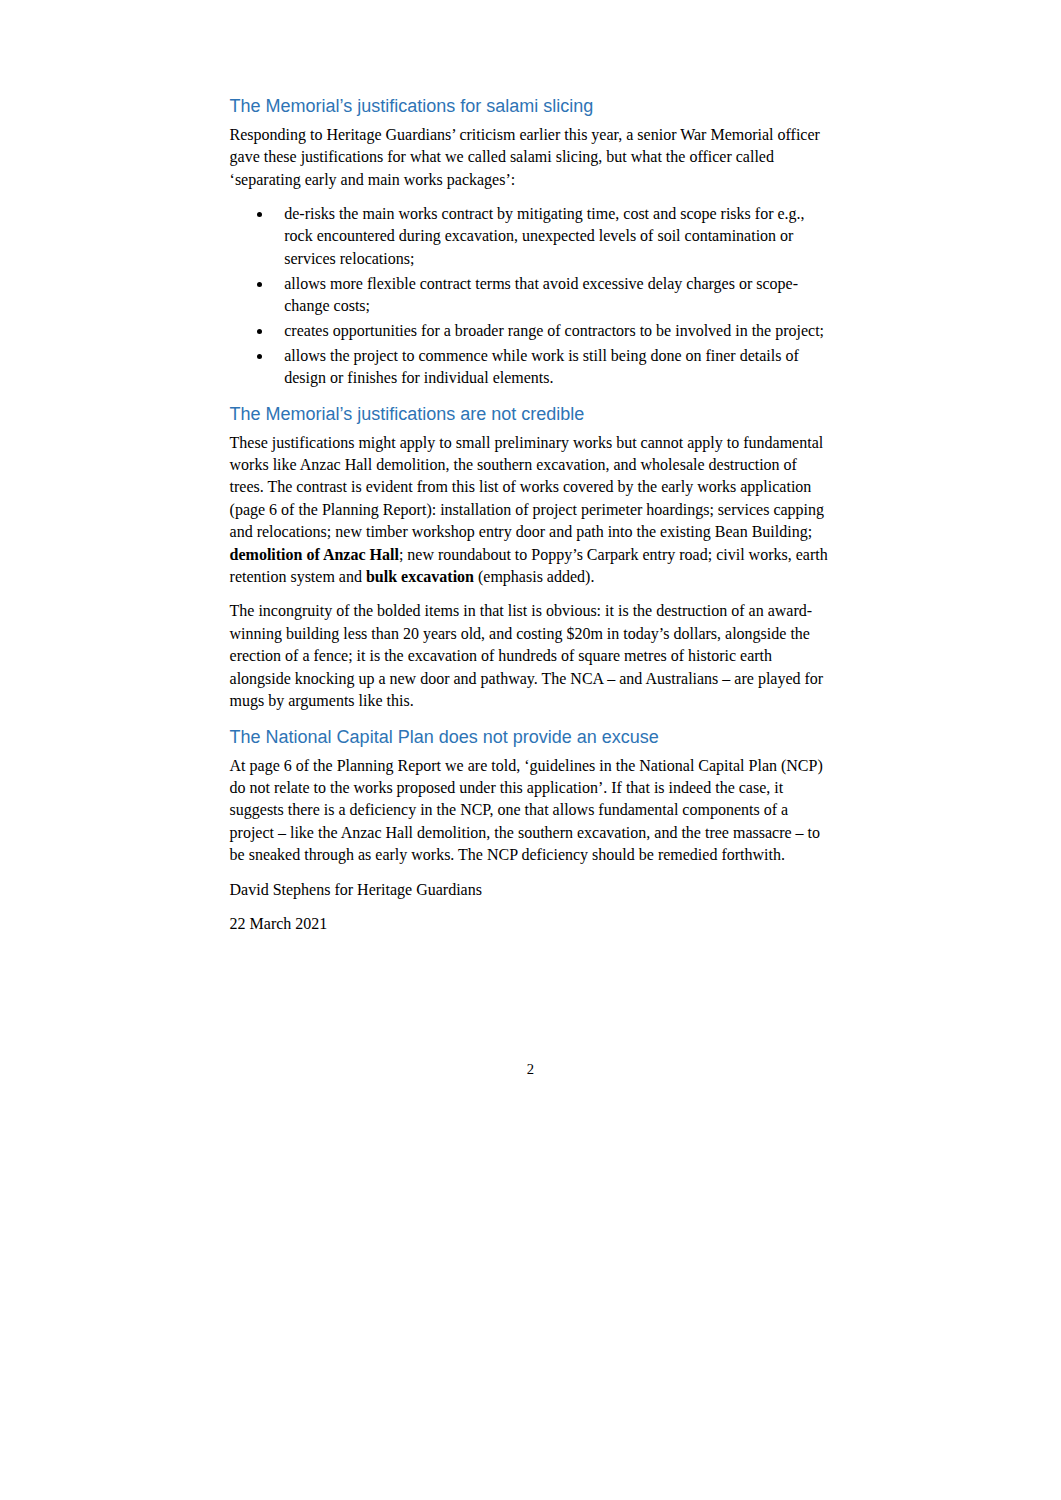The Memorial’s justifications for salami slicing
Responding to Heritage Guardians’ criticism earlier this year, a senior War Memorial officer gave these justifications for what we called salami slicing, but what the officer called ‘separating early and main works packages’:
de-risks the main works contract by mitigating time, cost and scope risks for e.g., rock encountered during excavation, unexpected levels of soil contamination or services relocations;
allows more flexible contract terms that avoid excessive delay charges or scope-change costs;
creates opportunities for a broader range of contractors to be involved in the project;
allows the project to commence while work is still being done on finer details of design or finishes for individual elements.
The Memorial’s justifications are not credible
These justifications might apply to small preliminary works but cannot apply to fundamental works like Anzac Hall demolition, the southern excavation, and wholesale destruction of trees. The contrast is evident from this list of works covered by the early works application (page 6 of the Planning Report): installation of project perimeter hoardings; services capping and relocations; new timber workshop entry door and path into the existing Bean Building; demolition of Anzac Hall; new roundabout to Poppy’s Carpark entry road; civil works, earth retention system and bulk excavation (emphasis added).
The incongruity of the bolded items in that list is obvious: it is the destruction of an award-winning building less than 20 years old, and costing $20m in today’s dollars, alongside the erection of a fence; it is the excavation of hundreds of square metres of historic earth alongside knocking up a new door and pathway. The NCA – and Australians – are played for mugs by arguments like this.
The National Capital Plan does not provide an excuse
At page 6 of the Planning Report we are told, ‘guidelines in the National Capital Plan (NCP) do not relate to the works proposed under this application’. If that is indeed the case, it suggests there is a deficiency in the NCP, one that allows fundamental components of a project – like the Anzac Hall demolition, the southern excavation, and the tree massacre – to be sneaked through as early works. The NCP deficiency should be remedied forthwith.
David Stephens for Heritage Guardians
22 March 2021
2